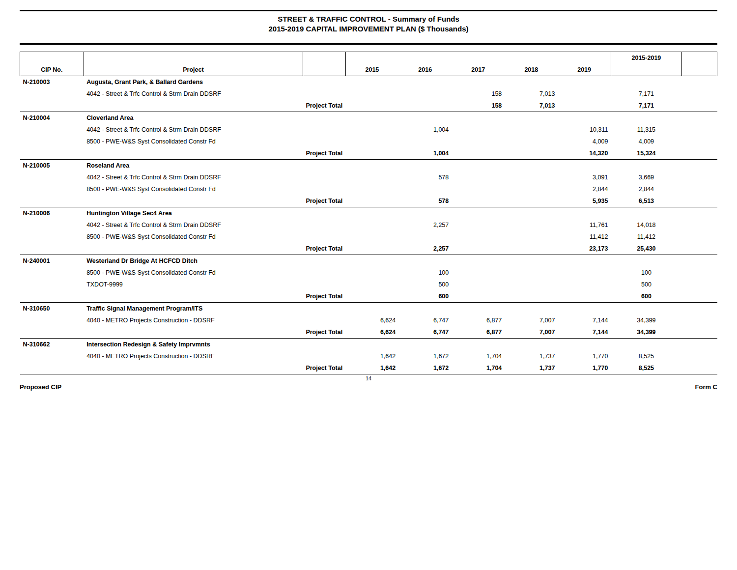STREET & TRAFFIC CONTROL - Summary of Funds
2015-2019 CAPITAL IMPROVEMENT PLAN ($ Thousands)
| CIP No. | Project | | | 2015-2019 | |
| --- | --- | --- | --- | --- | --- |
| 2015 | 2016 | 2017 | 2018 | 2019 | |
| N-210003 | Augusta, Grant Park, & Ballard Gardens | |
| | 4042 - Street & Trfc Control & Strm Drain DDSRF | | | 158 | 7,013 | | 7,171 | |
| | Project Total | | | 158 | 7,013 | | 7,171 | |
| N-210004 | Cloverland Area | |
| | 4042 - Street & Trfc Control & Strm Drain DDSRF | | 1,004 | | | 10,311 | 11,315 | |
| | 8500 - PWE-W&S Syst Consolidated Constr Fd | | | | | 4,009 | 4,009 | |
| | Project Total | | 1,004 | | | 14,320 | 15,324 | |
| N-210005 | Roseland Area | |
| | 4042 - Street & Trfc Control & Strm Drain DDSRF | | 578 | | | 3,091 | 3,669 | |
| | 8500 - PWE-W&S Syst Consolidated Constr Fd | | | | | 2,844 | 2,844 | |
| | Project Total | | 578 | | | 5,935 | 6,513 | |
| N-210006 | Huntington Village Sec4 Area | |
| | 4042 - Street & Trfc Control & Strm Drain DDSRF | | 2,257 | | | 11,761 | 14,018 | |
| | 8500 - PWE-W&S Syst Consolidated Constr Fd | | | | | 11,412 | 11,412 | |
| | Project Total | | 2,257 | | | 23,173 | 25,430 | |
| N-240001 | Westerland Dr Bridge At HCFCD Ditch | |
| | 8500 - PWE-W&S Syst Consolidated Constr Fd | | 100 | | | | 100 | |
| | TXDOT-9999 | | 500 | | | | 500 | |
| | Project Total | | 600 | | | | 600 | |
| N-310650 | Traffic Signal Management Program/ITS | |
| | 4040 - METRO Projects Construction - DDSRF | 6,624 | 6,747 | 6,877 | 7,007 | 7,144 | 34,399 | |
| | Project Total | 6,624 | 6,747 | 6,877 | 7,007 | 7,144 | 34,399 | |
| N-310662 | Intersection Redesign & Safety Imprvmnts | |
| | 4040 - METRO Projects Construction - DDSRF | 1,642 | 1,672 | 1,704 | 1,737 | 1,770 | 8,525 | |
| | Project Total | 1,642 | 1,672 | 1,704 | 1,737 | 1,770 | 8,525 | |
14
Proposed CIP
Form C